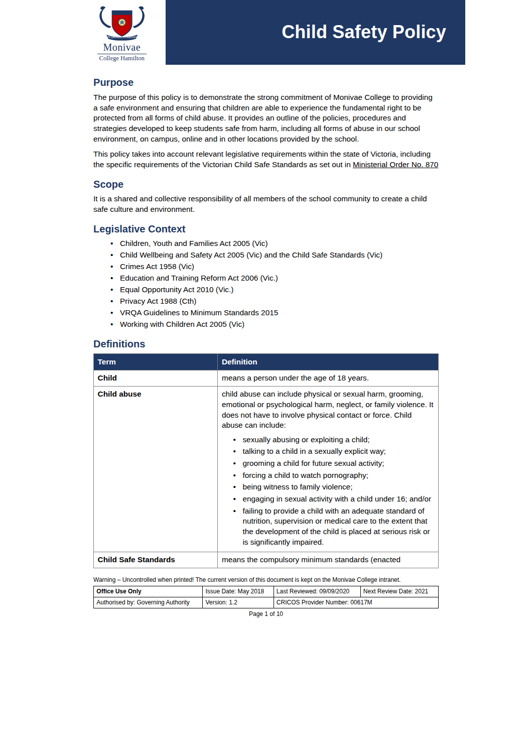IN OMNIBUS CARITAS
Monivae
College Hamilton
Child Safety Policy
Purpose
The purpose of this policy is to demonstrate the strong commitment of Monivae College to providing a safe environment and ensuring that children are able to experience the fundamental right to be protected from all forms of child abuse. It provides an outline of the policies, procedures and strategies developed to keep students safe from harm, including all forms of abuse in our school environment, on campus, online and in other locations provided by the school.
This policy takes into account relevant legislative requirements within the state of Victoria, including the specific requirements of the Victorian Child Safe Standards as set out in Ministerial Order No. 870
Scope
It is a shared and collective responsibility of all members of the school community to create a child safe culture and environment.
Legislative Context
Children, Youth and Families Act 2005 (Vic)
Child Wellbeing and Safety Act 2005 (Vic) and the Child Safe Standards (Vic)
Crimes Act 1958 (Vic)
Education and Training Reform Act 2006 (Vic.)
Equal Opportunity Act 2010 (Vic.)
Privacy Act 1988 (Cth)
VRQA Guidelines to Minimum Standards 2015
Working with Children Act 2005 (Vic)
Definitions
| Term | Definition |
| --- | --- |
| Child | means a person under the age of 18 years. |
| Child abuse | child abuse can include physical or sexual harm, grooming, emotional or psychological harm, neglect, or family violence. It does not have to involve physical contact or force. Child abuse can include: sexually abusing or exploiting a child; talking to a child in a sexually explicit way; grooming a child for future sexual activity; forcing a child to watch pornography; being witness to family violence; engaging in sexual activity with a child under 16; and/or failing to provide a child with an adequate standard of nutrition, supervision or medical care to the extent that the development of the child is placed at serious risk or is significantly impaired. |
| Child Safe Standards | means the compulsory minimum standards (enacted |
Warning – Uncontrolled when printed! The current version of this document is kept on the Monivae College intranet.
| Office Use Only | Issue Date: May 2018 | Last Reviewed: 09/09/2020 | Next Review Date: 2021 |
| Authorised by: Governing Authority | Version: 1.2 | CRICOS Provider Number: 00617M |
Page 1 of 10